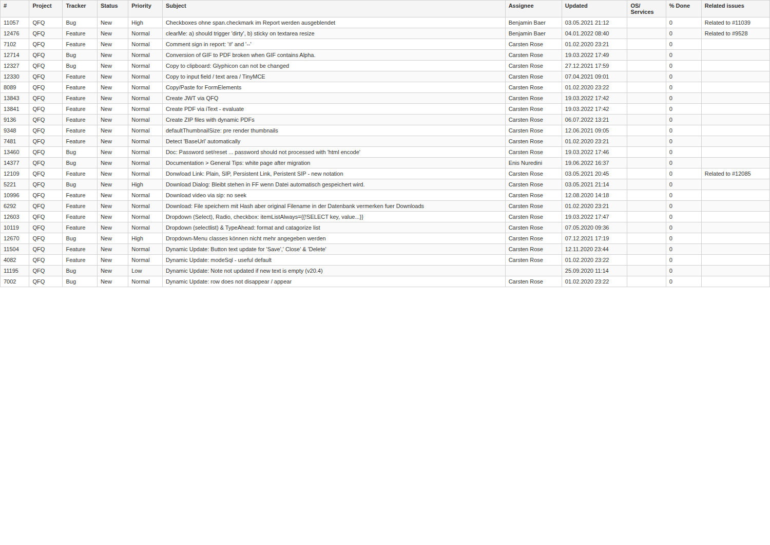Redmine issue list
| # | Project | Tracker | Status | Priority | Subject | Assignee | Updated | OS/ Services | % Done | Related issues |
| --- | --- | --- | --- | --- | --- | --- | --- | --- | --- | --- |
| 11057 | QFQ | Bug | New | High | Checkboxes ohne span.checkmark im Report werden ausgeblendet | Benjamin Baer | 03.05.2021 21:12 | | 0 | Related to #11039 |
| 12476 | QFQ | Feature | New | Normal | clearMe: a) should trigger 'dirty', b) sticky on textarea resize | Benjamin Baer | 04.01.2022 08:40 | | 0 | Related to #9528 |
| 7102 | QFQ | Feature | New | Normal | Comment sign in report: '#' and '--' | Carsten Rose | 01.02.2020 23:21 | | 0 | |
| 12714 | QFQ | Bug | New | Normal | Conversion of GIF to PDF broken when GIF contains Alpha. | Carsten Rose | 19.03.2022 17:49 | | 0 | |
| 12327 | QFQ | Bug | New | Normal | Copy to clipboard: Glyphicon can not be changed | Carsten Rose | 27.12.2021 17:59 | | 0 | |
| 12330 | QFQ | Feature | New | Normal | Copy to input field / text area / TinyMCE | Carsten Rose | 07.04.2021 09:01 | | 0 | |
| 8089 | QFQ | Feature | New | Normal | Copy/Paste for FormElements | Carsten Rose | 01.02.2020 23:22 | | 0 | |
| 13843 | QFQ | Feature | New | Normal | Create JWT via QFQ | Carsten Rose | 19.03.2022 17:42 | | 0 | |
| 13841 | QFQ | Feature | New | Normal | Create PDF via iText - evaluate | Carsten Rose | 19.03.2022 17:42 | | 0 | |
| 9136 | QFQ | Feature | New | Normal | Create ZIP files with dynamic PDFs | Carsten Rose | 06.07.2022 13:21 | | 0 | |
| 9348 | QFQ | Feature | New | Normal | defaultThumbnailSize: pre render thumbnails | Carsten Rose | 12.06.2021 09:05 | | 0 | |
| 7481 | QFQ | Feature | New | Normal | Detect 'BaseUrl' automatically | Carsten Rose | 01.02.2020 23:21 | | 0 | |
| 13460 | QFQ | Bug | New | Normal | Doc: Password set/reset ... password should not processed with 'html encode' | Carsten Rose | 19.03.2022 17:46 | | 0 | |
| 14377 | QFQ | Bug | New | Normal | Documentation > General Tips: white page after migration | Enis Nuredini | 19.06.2022 16:37 | | 0 | |
| 12109 | QFQ | Feature | New | Normal | Donwload Link: Plain, SIP, Persistent Link, Peristent SIP - new notation | Carsten Rose | 03.05.2021 20:45 | | 0 | Related to #12085 |
| 5221 | QFQ | Bug | New | High | Download Dialog: Bleibt stehen in FF wenn Datei automatisch gespeichert wird. | Carsten Rose | 03.05.2021 21:14 | | 0 | |
| 10996 | QFQ | Feature | New | Normal | Download video via sip: no seek | Carsten Rose | 12.08.2020 14:18 | | 0 | |
| 6292 | QFQ | Feature | New | Normal | Download: File speichern mit Hash aber original Filename in der Datenbank vermerken fuer Downloads | Carsten Rose | 01.02.2020 23:21 | | 0 | |
| 12603 | QFQ | Feature | New | Normal | Dropdown (Select), Radio, checkbox: itemListAlways={{!SELECT key, value...}} | Carsten Rose | 19.03.2022 17:47 | | 0 | |
| 10119 | QFQ | Feature | New | Normal | Dropdown (selectlist) & TypeAhead: format and catagorize list | Carsten Rose | 07.05.2020 09:36 | | 0 | |
| 12670 | QFQ | Bug | New | High | Dropdown-Menu classes können nicht mehr angegeben werden | Carsten Rose | 07.12.2021 17:19 | | 0 | |
| 11504 | QFQ | Feature | New | Normal | Dynamic Update: Button text update for 'Save',' Close' & 'Delete' | Carsten Rose | 12.11.2020 23:44 | | 0 | |
| 4082 | QFQ | Feature | New | Normal | Dynamic Update: modeSql - useful default | Carsten Rose | 01.02.2020 23:22 | | 0 | |
| 11195 | QFQ | Bug | New | Low | Dynamic Update: Note not updated if new text is empty (v20.4) | | 25.09.2020 11:14 | | 0 | |
| 7002 | QFQ | Bug | New | Normal | Dynamic Update: row does not disappear / appear | Carsten Rose | 01.02.2020 23:22 | | 0 | |